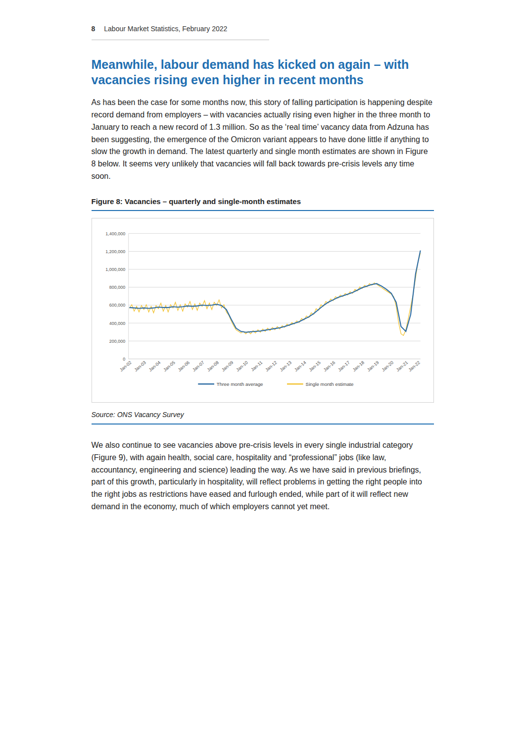8 Labour Market Statistics, February 2022
Meanwhile, labour demand has kicked on again – with vacancies rising even higher in recent months
As has been the case for some months now, this story of falling participation is happening despite record demand from employers – with vacancies actually rising even higher in the three month to January to reach a new record of 1.3 million. So as the ‘real time’ vacancy data from Adzuna has been suggesting, the emergence of the Omicron variant appears to have done little if anything to slow the growth in demand. The latest quarterly and single month estimates are shown in Figure 8 below. It seems very unlikely that vacancies will fall back towards pre-crisis levels any time soon.
Figure 8: Vacancies – quarterly and single-month estimates
0 200,000 400,000 600,000 800,000 1,000,000 1,200,000 1,400,000 Jan-02 Jan-03 Jan-04 Jan-05 Jan-06 Jan-07 Jan-08 Jan-09 Jan-10 Jan-11 Jan-12 Jan-13 Jan-14 Jan-15 Jan-16 Jan-17 Jan-18 Jan-19 Jan-20 Jan-21 Jan-22 Three month average Single month estimate
Source: ONS Vacancy Survey
We also continue to see vacancies above pre-crisis levels in every single industrial category (Figure 9), with again health, social care, hospitality and “professional” jobs (like law, accountancy, engineering and science) leading the way. As we have said in previous briefings, part of this growth, particularly in hospitality, will reflect problems in getting the right people into the right jobs as restrictions have eased and furlough ended, while part of it will reflect new demand in the economy, much of which employers cannot yet meet.